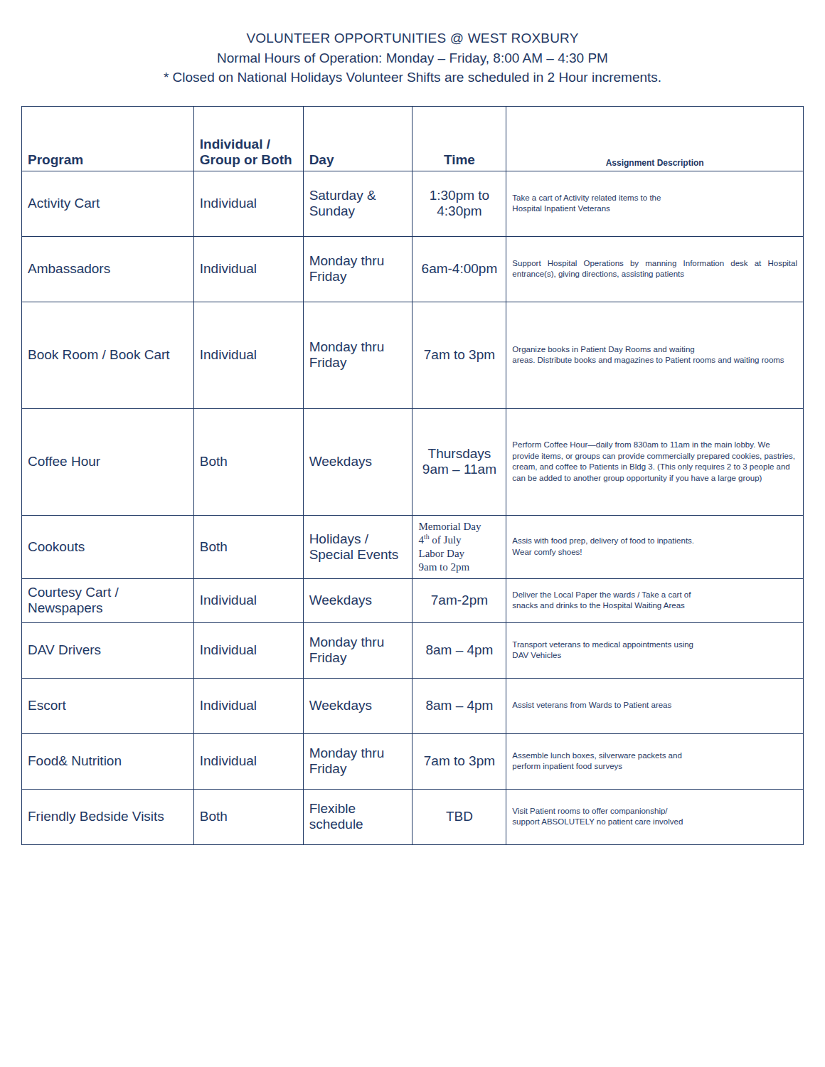VOLUNTEER OPPORTUNITIES @ WEST ROXBURY
Normal Hours of Operation: Monday – Friday, 8:00 AM – 4:30 PM
* Closed on National Holidays Volunteer Shifts are scheduled in 2 Hour increments.
| Program | Individual / Group or Both | Day | Time | Assignment Description |
| --- | --- | --- | --- | --- |
| Activity Cart | Individual | Saturday & Sunday | 1:30pm to 4:30pm | Take a cart of Activity related items to the Hospital Inpatient Veterans |
| Ambassadors | Individual | Monday thru Friday | 6am-4:00pm | Support Hospital Operations by manning Information desk at Hospital entrance(s), giving directions, assisting patients |
| Book Room / Book Cart | Individual | Monday thru Friday | 7am to 3pm | Organize books in Patient Day Rooms and waiting areas. Distribute books and magazines to Patient rooms and waiting rooms |
| Coffee Hour | Both | Weekdays | Thursdays 9am – 11am | Perform Coffee Hour—daily from 830am to 11am in the main lobby. We provide items, or groups can provide commercially prepared cookies, pastries, cream, and coffee to Patients in Bldg 3. (This only requires 2 to 3 people and can be added to another group opportunity if you have a large group) |
| Cookouts | Both | Holidays / Special Events | Memorial Day 4 th of July Labor Day 9am to 2pm | Assis with food prep, delivery of food to inpatients. Wear comfy shoes! |
| Courtesy Cart / Newspapers | Individual | Weekdays | 7am-2pm | Deliver the Local Paper the wards / Take a cart of snacks and drinks to the Hospital Waiting Areas |
| DAV Drivers | Individual | Monday thru Friday | 8am – 4pm | Transport veterans to medical appointments using DAV Vehicles |
| Escort | Individual | Weekdays | 8am – 4pm | Assist veterans from Wards to Patient areas |
| Food& Nutrition | Individual | Monday thru Friday | 7am to 3pm | Assemble lunch boxes, silverware packets and perform inpatient food surveys |
| Friendly Bedside Visits | Both | Flexible schedule | TBD | Visit Patient rooms to offer companionship/ support ABSOLUTELY no patient care involved |